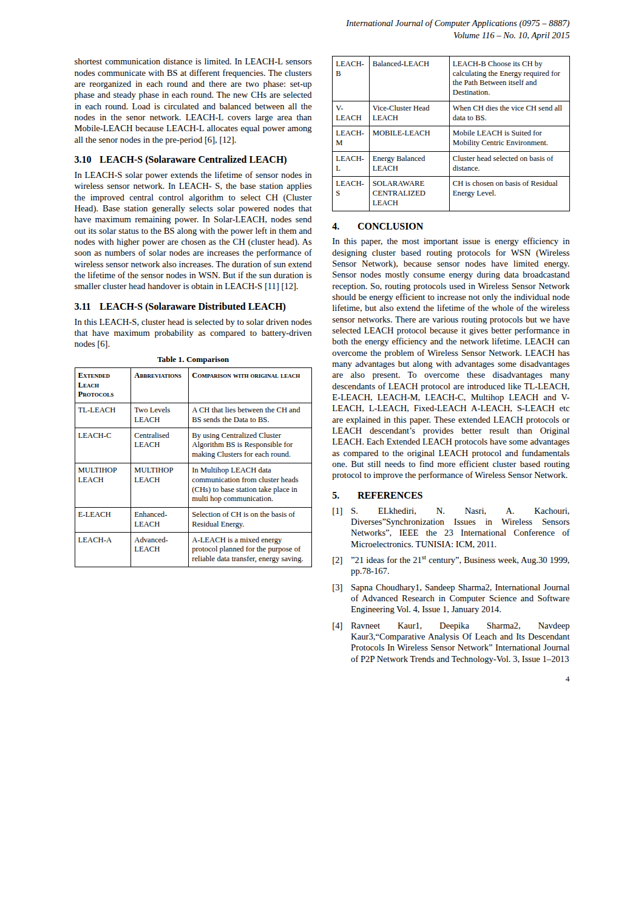International Journal of Computer Applications (0975 – 8887)
Volume 116 – No. 10, April 2015
shortest communication distance is limited. In LEACH-L sensors nodes communicate with BS at different frequencies. The clusters are reorganized in each round and there are two phase: set-up phase and steady phase in each round. The new CHs are selected in each round. Load is circulated and balanced between all the nodes in the senor network. LEACH-L covers large area than Mobile-LEACH because LEACH-L allocates equal power among all the senor nodes in the pre-period [6], [12].
3.10 LEACH-S (Solaraware Centralized LEACH)
In LEACH-S solar power extends the lifetime of sensor nodes in wireless sensor network. In LEACH- S, the base station applies the improved central control algorithm to select CH (Cluster Head). Base station generally selects solar powered nodes that have maximum remaining power. In Solar-LEACH, nodes send out its solar status to the BS along with the power left in them and nodes with higher power are chosen as the CH (cluster head). As soon as numbers of solar nodes are increases the performance of wireless sensor network also increases. The duration of sun extend the lifetime of the sensor nodes in WSN. But if the sun duration is smaller cluster head handover is obtain in LEACH-S [11] [12].
3.11 LEACH-S (Solaraware Distributed LEACH)
In this LEACH-S, cluster head is selected by to solar driven nodes that have maximum probability as compared to battery-driven nodes [6].
Table 1. Comparison
| Extended Leach Protocols | Abbreviations | Comparison with original leach |
| --- | --- | --- |
| TL-LEACH | Two Levels LEACH | A CH that lies between the CH and BS sends the Data to BS. |
| LEACH-C | Centralised LEACH | By using Centralized Cluster Algorithm BS is Responsible for making Clusters for each round. |
| MULTIHOP LEACH | MULTIHOP LEACH | In Multihop LEACH data communication from cluster heads (CHs) to base station take place in multi hop communication. |
| E-LEACH | Enhanced-LEACH | Selection of CH is on the basis of Residual Energy. |
| LEACH-A | Advanced-LEACH | A-LEACH is a mixed energy protocol planned for the purpose of reliable data transfer, energy saving. |
| LEACH-B | Balanced-LEACH | LEACH-B Choose its CH by calculating the Energy required for the Path Between itself and Destination. |
| V-LEACH | Vice-Cluster Head LEACH | When CH dies the vice CH send all data to BS. |
| LEACH-M | MOBILE-LEACH | Mobile LEACH is Suited for Mobility Centric Environment. |
| LEACH-L | Energy Balanced LEACH | Cluster head selected on basis of distance. |
| LEACH-S | SOLARAWARE CENTRALIZED LEACH | CH is chosen on basis of Residual Energy Level. |
4. CONCLUSION
In this paper, the most important issue is energy efficiency in designing cluster based routing protocols for WSN (Wireless Sensor Network), because sensor nodes have limited energy. Sensor nodes mostly consume energy during data broadcastand reception. So, routing protocols used in Wireless Sensor Network should be energy efficient to increase not only the individual node lifetime, but also extend the lifetime of the whole of the wireless sensor networks. There are various routing protocols but we have selected LEACH protocol because it gives better performance in both the energy efficiency and the network lifetime. LEACH can overcome the problem of Wireless Sensor Network. LEACH has many advantages but along with advantages some disadvantages are also present. To overcome these disadvantages many descendants of LEACH protocol are introduced like TL-LEACH, E-LEACH, LEACH-M, LEACH-C, Multihop LEACH and V-LEACH, L-LEACH, Fixed-LEACH A-LEACH, S-LEACH etc are explained in this paper. These extended LEACH protocols or LEACH descendant’s provides better result than Original LEACH. Each Extended LEACH protocols have some advantages as compared to the original LEACH protocol and fundamentals one. But still needs to find more efficient cluster based routing protocol to improve the performance of Wireless Sensor Network.
5. REFERENCES
[1] S. ELkhediri, N. Nasri, A. Kachouri, Diverses”Synchronization Issues in Wireless Sensors Networks”, IEEE the 23 International Conference of Microelectronics. TUNISIA: ICM, 2011.
[2]”21 ideas for the 21st century”, Business week, Aug.30 1999, pp.78-167.
[3] Sapna Choudhary1, Sandeep Sharma2, International Journal of Advanced Research in Computer Science and Software Engineering Vol. 4, Issue 1, January 2014.
[4] Ravneet Kaur1, Deepika Sharma2, Navdeep Kaur3,“Comparative Analysis Of Leach and Its Descendant Protocols In Wireless Sensor Network” International Journal of P2P Network Trends and Technology-Vol. 3, Issue 1–2013
4